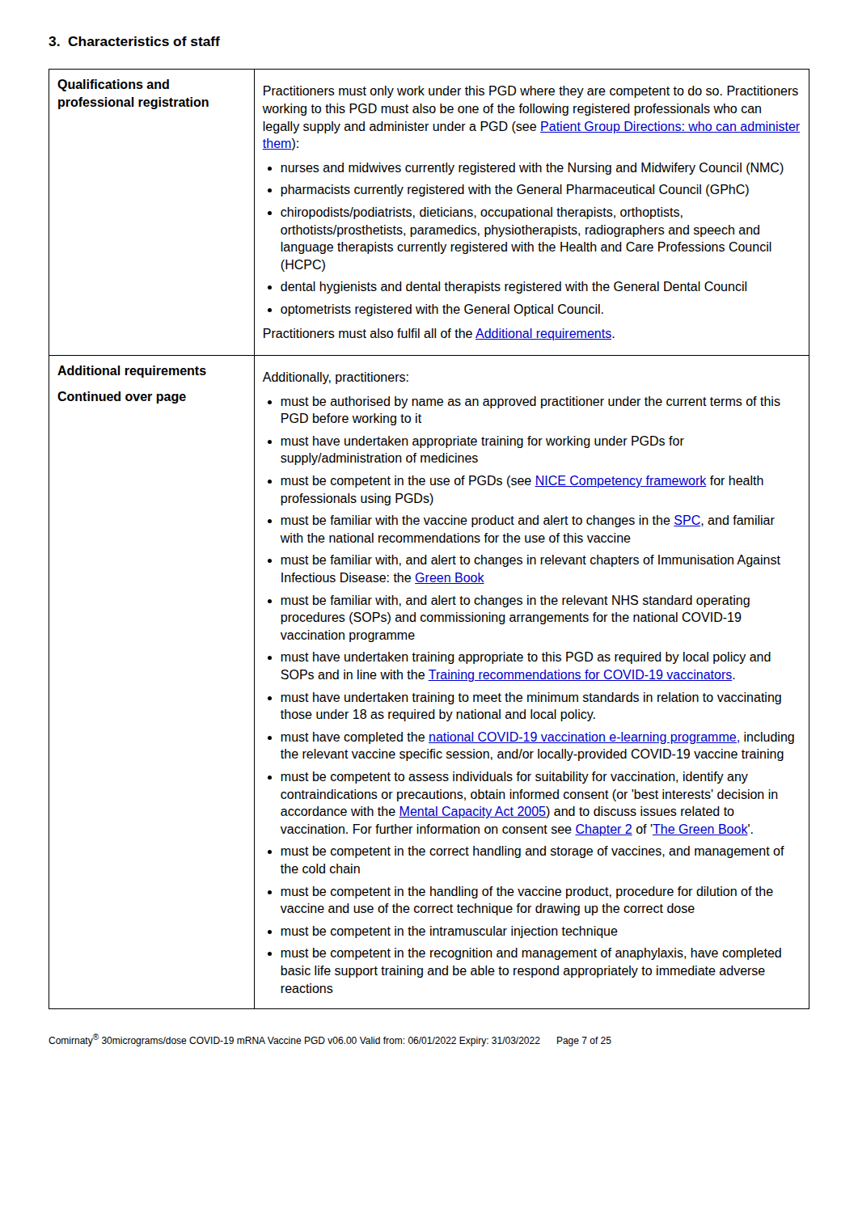3. Characteristics of staff
| Qualifications and professional registration | Practitioners must only work under this PGD where they are competent to do so. Practitioners working to this PGD must also be one of the following registered professionals who can legally supply and administer under a PGD (see Patient Group Directions: who can administer them ): nurses and midwives currently registered with the Nursing and Midwifery Council (NMC) pharmacists currently registered with the General Pharmaceutical Council (GPhC) chiropodists/podiatrists, dieticians, occupational therapists, orthoptists, orthotists/prosthetists, paramedics, physiotherapists, radiographers and speech and language therapists currently registered with the Health and Care Professions Council (HCPC) dental hygienists and dental therapists registered with the General Dental Council optometrists registered with the General Optical Council. Practitioners must also fulfil all of the Additional requirements . |
| Additional requirements Continued over page | Additionally, practitioners: must be authorised by name as an approved practitioner under the current terms of this PGD before working to it must have undertaken appropriate training for working under PGDs for supply/administration of medicines must be competent in the use of PGDs (see NICE Competency framework for health professionals using PGDs) must be familiar with the vaccine product and alert to changes in the SPC , and familiar with the national recommendations for the use of this vaccine must be familiar with, and alert to changes in relevant chapters of Immunisation Against Infectious Disease: the Green Book must be familiar with, and alert to changes in the relevant NHS standard operating procedures (SOPs) and commissioning arrangements for the national COVID-19 vaccination programme must have undertaken training appropriate to this PGD as required by local policy and SOPs and in line with the Training recommendations for COVID-19 vaccinators . must have undertaken training to meet the minimum standards in relation to vaccinating those under 18 as required by national and local policy. must have completed the national COVID-19 vaccination e-learning programme, including the relevant vaccine specific session, and/or locally-provided COVID-19 vaccine training must be competent to assess individuals for suitability for vaccination, identify any contraindications or precautions, obtain informed consent (or 'best interests' decision in accordance with the Mental Capacity Act 2005 ) and to discuss issues related to vaccination. For further information on consent see Chapter 2 of ' The Green Book '. must be competent in the correct handling and storage of vaccines, and management of the cold chain must be competent in the handling of the vaccine product, procedure for dilution of the vaccine and use of the correct technique for drawing up the correct dose must be competent in the intramuscular injection technique must be competent in the recognition and management of anaphylaxis, have completed basic life support training and be able to respond appropriately to immediate adverse reactions |
Comirnaty® 30micrograms/dose COVID-19 mRNA Vaccine PGD v06.00 Valid from: 06/01/2022 Expiry: 31/03/2022 Page 7 of 25